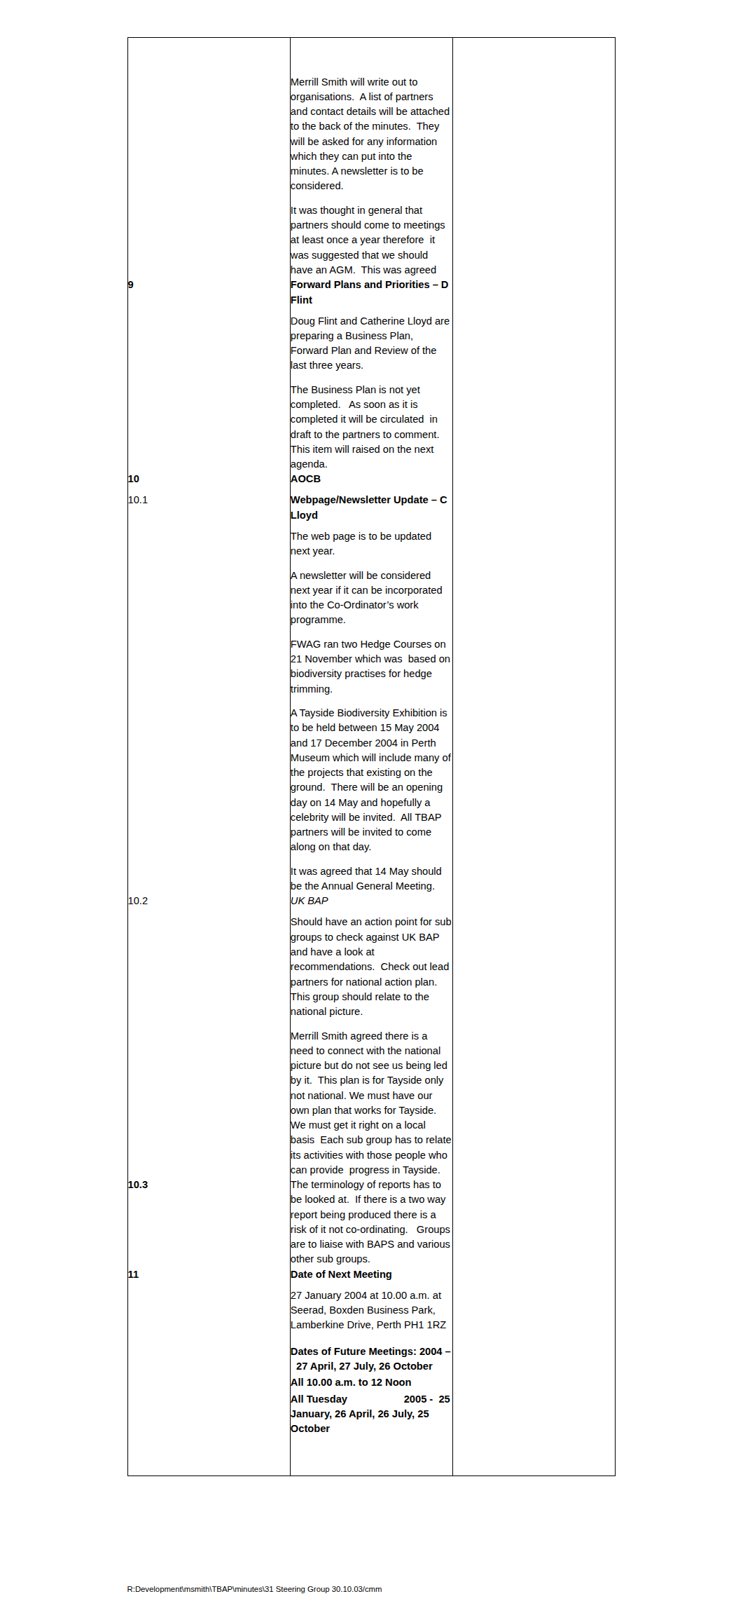| | Merrill Smith will write out to organisations. A list of partners and contact details will be attached to the back of the minutes. They will be asked for any information which they can put into the minutes. A newsletter is to be considered. It was thought in general that partners should come to meetings at least once a year therefore it was suggested that we should have an AGM. This was agreed | |
| 9 | Forward Plans and Priorities – D Flint Doug Flint and Catherine Lloyd are preparing a Business Plan, Forward Plan and Review of the last three years. The Business Plan is not yet completed. As soon as it is completed it will be circulated in draft to the partners to comment. This item will raised on the next agenda. | |
| 10 | AOCB | |
| 10.1 | Webpage/Newsletter Update – C Lloyd The web page is to be updated next year. A newsletter will be considered next year if it can be incorporated into the Co-Ordinator’s work programme. FWAG ran two Hedge Courses on 21 November which was based on biodiversity practises for hedge trimming. A Tayside Biodiversity Exhibition is to be held between 15 May 2004 and 17 December 2004 in Perth Museum which will include many of the projects that existing on the ground. There will be an opening day on 14 May and hopefully a celebrity will be invited. All TBAP partners will be invited to come along on that day. It was agreed that 14 May should be the Annual General Meeting. | |
| 10.2 | UK BAP Should have an action point for sub groups to check against UK BAP and have a look at recommendations. Check out lead partners for national action plan. This group should relate to the national picture. Merrill Smith agreed there is a need to connect with the national picture but do not see us being led by it. This plan is for Tayside only not national. We must have our own plan that works for Tayside. We must get it right on a local basis Each sub group has to relate its activities with those people who can provide progress in Tayside. | |
| 10.3 | The terminology of reports has to be looked at. If there is a two way report being produced there is a risk of it not co-ordinating. Groups are to liaise with BAPS and various other sub groups. | |
| 11 | Date of Next Meeting 27 January 2004 at 10.00 a.m. at Seerad, Boxden Business Park, Lamberkine Drive, Perth PH1 1RZ Dates of Future Meetings: 2004 – 27 April, 27 July, 26 October All 10.00 a.m. to 12 Noon All Tuesday 2005 - 25 January, 26 April, 26 July, 25 October | |
R:Development\msmith\TBAP\minutes\31 Steering Group 30.10.03/cmm